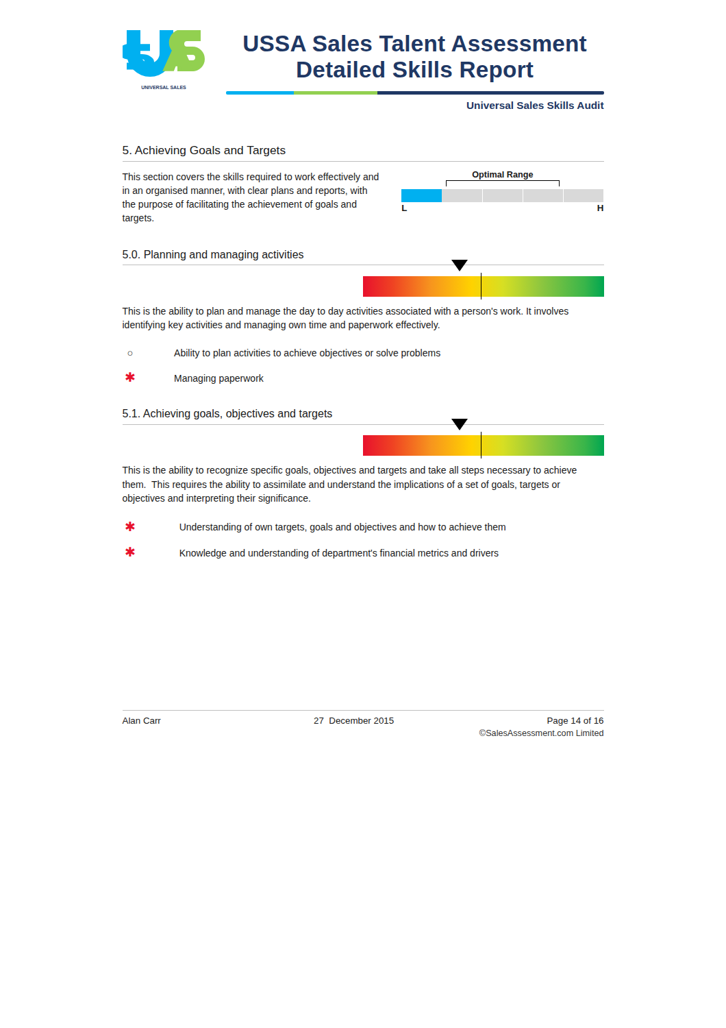USSA logo UNIVERSAL SALES
USSA Sales Talent Assessment Detailed Skills Report
Universal Sales Skills Audit
5. Achieving Goals and Targets
This section covers the skills required to work effectively and in an organised manner, with clear plans and reports, with the purpose of facilitating the achievement of goals and targets.
Optimal Range
LH
5.0. Planning and managing activities
This is the ability to plan and manage the day to day activities associated with a person's work. It involves identifying key activities and managing own time and paperwork effectively.
○ Ability to plan activities to achieve objectives or solve problems
✱ Managing paperwork
5.1. Achieving goals, objectives and targets
This is the ability to recognize specific goals, objectives and targets and take all steps necessary to achieve them. This requires the ability to assimilate and understand the implications of a set of goals, targets or objectives and interpreting their significance.
✱ Understanding of own targets, goals and objectives and how to achieve them
✱ Knowledge and understanding of department's financial metrics and drivers
Alan Carr 27 December 2015 Page 14 of 16
©SalesAssessment.com Limited